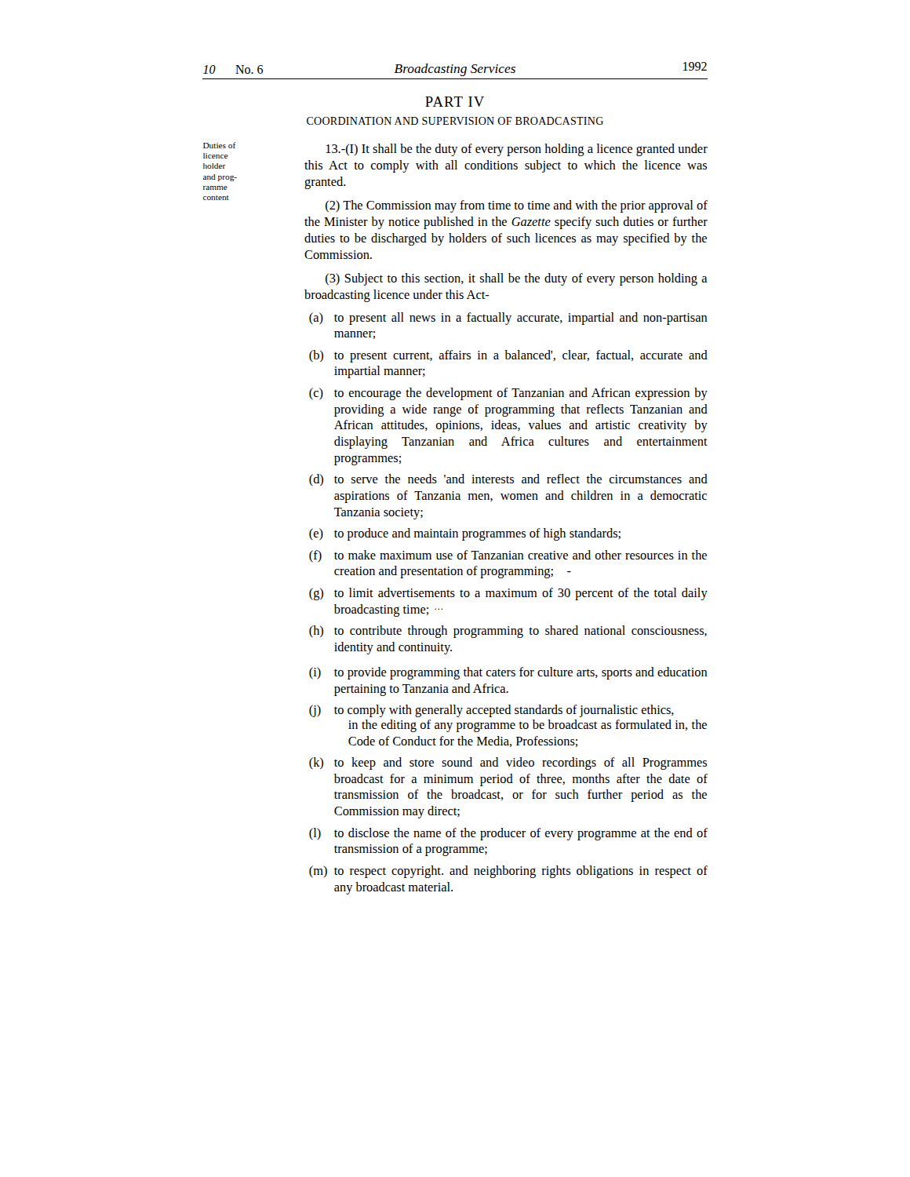10 No. 6
Broadcasting Services
1992
PART IV
Coordination and Supervision of Broadcasting
Duties of
licence
holder
and prog-
ramme
content
13.-(I) It shall be the duty of every person holding a licence granted under this Act to comply with all conditions subject to which the licence was granted.
(2) The Commission may from time to time and with the prior approval of the Minister by notice published in the Gazette specify such duties or further duties to be discharged by holders of such licences as may specified by the Commission.
(3) Subject to this section, it shall be the duty of every person holding a broadcasting licence under this Act-
(a) to present all news in a factually accurate, impartial and non-partisan manner;
(b) to present current, affairs in a balanced', clear, factual, accurate and impartial manner;
(c) to encourage the development of Tanzanian and African expression by providing a wide range of programming that reflects Tanzanian and African attitudes, opinions, ideas, values and artistic creativity by displaying Tanzanian and Africa cultures and entertainment programmes;
(d) to serve the needs 'and interests and reflect the circumstances and aspirations of Tanzania men, women and children in a democratic Tanzania society;
(e) to produce and maintain programmes of high standards;
(f) to make maximum use of Tanzanian creative and other resources in the creation and presentation of programming;
(g) to limit advertisements to a maximum of 30 percent of the total daily broadcasting time;
(h) to contribute through programming to shared national consciousness, identity and continuity.
(i) to provide programming that caters for culture arts, sports and education pertaining to Tanzania and Africa.
(j) to comply with generally accepted standards of journalistic ethics,in the editing of any programme to be broadcast as formulated in, the Code of Conduct for the Media, Professions;
(k) to keep and store sound and video recordings of all Programmes broadcast for a minimum period of three, months after the date of transmission of the broadcast, or for such further period as the Commission may direct;
(l) to disclose the name of the producer of every programme at the end of transmission of a programme;
(m) to respect copyright. and neighboring rights obligations in respect of any broadcast material.